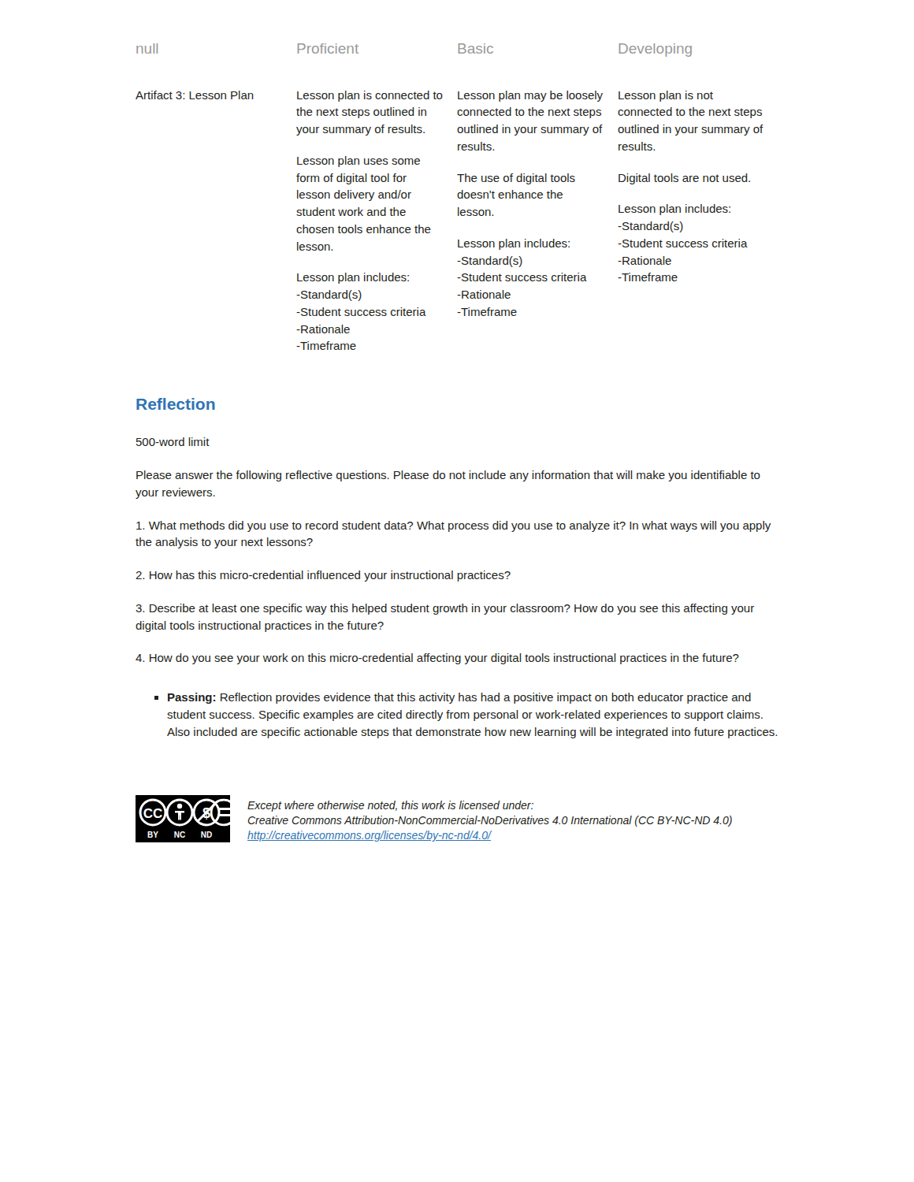| null | Proficient | Basic | Developing |
| --- | --- | --- | --- |
| Artifact 3: Lesson Plan | Lesson plan is connected to the next steps outlined in your summary of results. Lesson plan uses some form of digital tool for lesson delivery and/or student work and the chosen tools enhance the lesson. Lesson plan includes: -Standard(s) -Student success criteria -Rationale -Timeframe | Lesson plan may be loosely connected to the next steps outlined in your summary of results. The use of digital tools doesn't enhance the lesson. Lesson plan includes: -Standard(s) -Student success criteria -Rationale -Timeframe | Lesson plan is not connected to the next steps outlined in your summary of results. Digital tools are not used. Lesson plan includes: -Standard(s) -Student success criteria -Rationale -Timeframe |
Reflection
500-word limit
Please answer the following reflective questions. Please do not include any information that will make you identifiable to your reviewers.
1. What methods did you use to record student data? What process did you use to analyze it? In what ways will you apply the analysis to your next lessons?
2. How has this micro-credential influenced your instructional practices?
3. Describe at least one specific way this helped student growth in your classroom? How do you see this affecting your digital tools instructional practices in the future?
4. How do you see your work on this micro-credential affecting your digital tools instructional practices in the future?
Passing: Reflection provides evidence that this activity has had a positive impact on both educator practice and student success. Specific examples are cited directly from personal or work-related experiences to support claims. Also included are specific actionable steps that demonstrate how new learning will be integrated into future practices.
CC $ BY NC ND
Except where otherwise noted, this work is licensed under:
Creative Commons Attribution-NonCommercial-NoDerivatives 4.0 International (CC BY-NC-ND 4.0)
http://creativecommons.org/licenses/by-nc-nd/4.0/